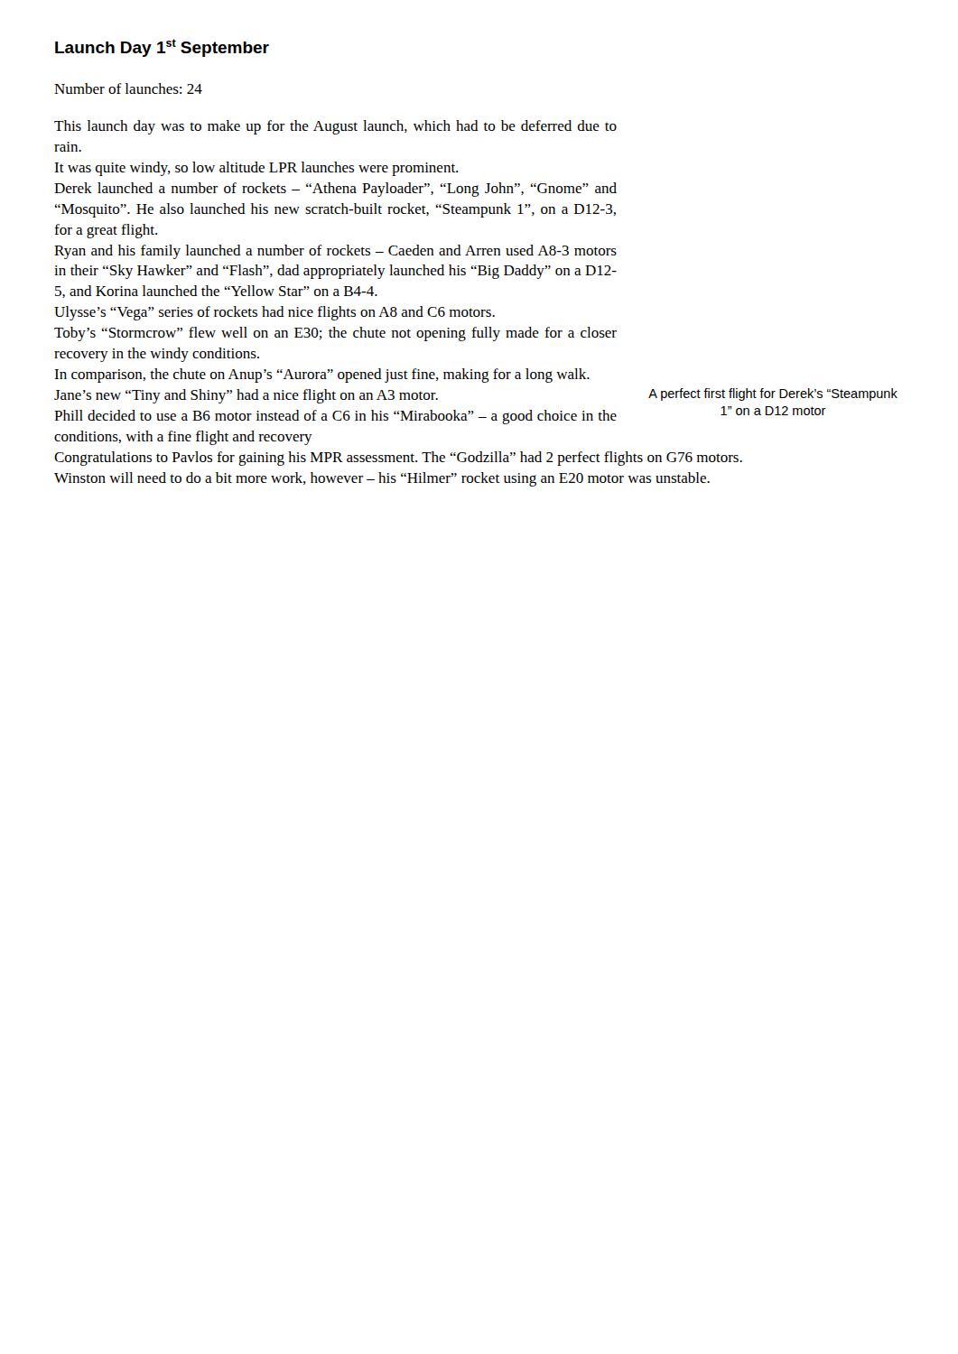Launch Day 1st September
Number of launches: 24
A perfect first flight for Derek’s “Steampunk 1” on a D12 motor
This launch day was to make up for the August launch, which had to be deferred due to rain.
It was quite windy, so low altitude LPR launches were prominent.
Derek launched a number of rockets – “Athena Payloader”, “Long John”, “Gnome” and “Mosquito”. He also launched his new scratch-built rocket, “Steampunk 1”, on a D12-3, for a great flight.
Ryan and his family launched a number of rockets – Caeden and Arren used A8-3 motors in their “Sky Hawker” and “Flash”, dad appropriately launched his “Big Daddy” on a D12-5, and Korina launched the “Yellow Star” on a B4-4.
Ulysse’s “Vega” series of rockets had nice flights on A8 and C6 motors.
Toby’s “Stormcrow” flew well on an E30; the chute not opening fully made for a closer recovery in the windy conditions.
In comparison, the chute on Anup’s “Aurora” opened just fine, making for a long walk.
Jane’s new “Tiny and Shiny” had a nice flight on an A3 motor.
Phill decided to use a B6 motor instead of a C6 in his “Mirabooka” – a good choice in the conditions, with a fine flight and recovery
Congratulations to Pavlos for gaining his MPR assessment. The “Godzilla” had 2 perfect flights on G76 motors.
Winston will need to do a bit more work, however – his “Hilmer” rocket using an E20 motor was unstable.